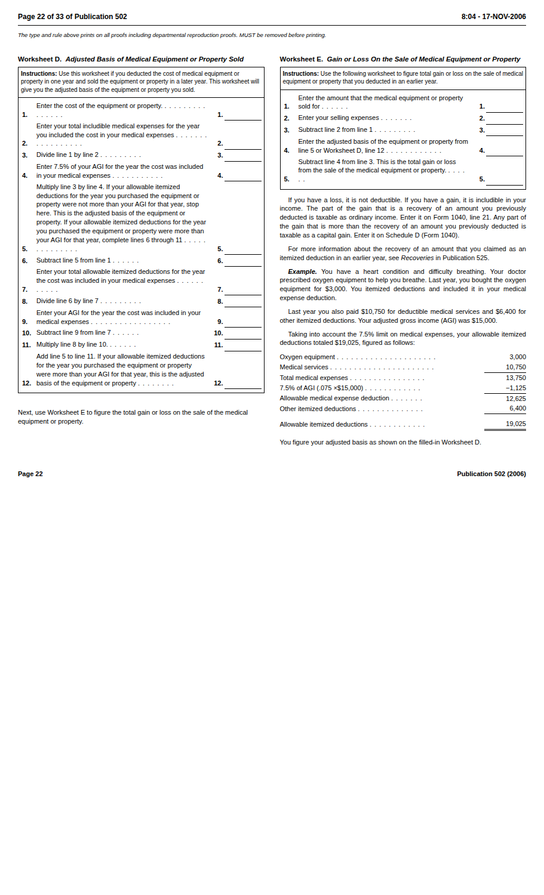Page 22 of 33 of Publication 502
8:04 - 17-NOV-2006
The type and rule above prints on all proofs including departmental reproduction proofs. MUST be removed before printing.
Worksheet D. Adjusted Basis of Medical Equipment or Property Sold
Instructions: Use this worksheet if you deducted the cost of medical equipment or property in one year and sold the equipment or property in a later year. This worksheet will give you the adjusted basis of the equipment or property you sold.
| 1. | Enter the cost of the equipment or property. . . . . . . . . . . . . . . . | 1. | |
| 2. | Enter your total includible medical expenses for the year you included the cost in your medical expenses . . . . . . . . . . . . . . . . . | 2. | |
| 3. | Divide line 1 by line 2 . . . . . . . . . | 3. | |
| 4. | Enter 7.5% of your AGI for the year the cost was included in your medical expenses . . . . . . . . . . . | 4. | |
| 5. | Multiply line 3 by line 4. If your allowable itemized deductions for the year you purchased the equipment or property were not more than your AGI for that year, stop here. This is the adjusted basis of the equipment or property. If your allowable itemized deductions for the year you purchased the equipment or property were more than your AGI for that year, complete lines 6 through 11 . . . . . . . . . . . . . . | 5. | |
| 6. | Subtract line 5 from line 1 . . . . . . | 6. | |
| 7. | Enter your total allowable itemized deductions for the year the cost was included in your medical expenses . . . . . . . . . . . | 7. | |
| 8. | Divide line 6 by line 7 . . . . . . . . . | 8. | |
| 9. | Enter your AGI for the year the cost was included in your medical expenses . . . . . . . . . . . . . . . . . | 9. | |
| 10. | Subtract line 9 from line 7 . . . . . . | 10. | |
| 11. | Multiply line 8 by line 10. . . . . . . | 11. | |
| 12. | Add line 5 to line 11. If your allowable itemized deductions for the year you purchased the equipment or property were more than your AGI for that year, this is the adjusted basis of the equipment or property . . . . . . . . | 12. | |
Next, use Worksheet E to figure the total gain or loss on the sale of the medical equipment or property.
Worksheet E. Gain or Loss On the Sale of Medical Equipment or Property
Instructions: Use the following worksheet to figure total gain or loss on the sale of medical equipment or property that you deducted in an earlier year.
| 1. | Enter the amount that the medical equipment or property sold for . . . . . . | 1. | |
| 2. | Enter your selling expenses . . . . . . . | 2. | |
| 3. | Subtract line 2 from line 1 . . . . . . . . . | 3. | |
| 4. | Enter the adjusted basis of the equipment or property from line 5 or Worksheet D, line 12 . . . . . . . . . . . . | 4. | |
| 5. | Subtract line 4 from line 3. This is the total gain or loss from the sale of the medical equipment or property. . . . . . . | 5. | |
If you have a loss, it is not deductible. If you have a gain, it is includible in your income. The part of the gain that is a recovery of an amount you previously deducted is taxable as ordinary income. Enter it on Form 1040, line 21. Any part of the gain that is more than the recovery of an amount you previously deducted is taxable as a capital gain. Enter it on Schedule D (Form 1040).
For more information about the recovery of an amount that you claimed as an itemized deduction in an earlier year, see Recoveries in Publication 525.
Example. You have a heart condition and difficulty breathing. Your doctor prescribed oxygen equipment to help you breathe. Last year, you bought the oxygen equipment for $3,000. You itemized deductions and included it in your medical expense deduction.
Last year you also paid $10,750 for deductible medical services and $6,400 for other itemized deductions. Your adjusted gross income (AGI) was $15,000.
Taking into account the 7.5% limit on medical expenses, your allowable itemized deductions totaled $19,025, figured as follows:
| Oxygen equipment . . . . . . . . . . . . . . . . . . . . . | 3,000 |
| Medical services . . . . . . . . . . . . . . . . . . . . . . | 10,750 |
| Total medical expenses . . . . . . . . . . . . . . . . | 13,750 |
| 7.5% of AGI (.075 ×$15,000) . . . . . . . . . . . . | −1,125 |
| Allowable medical expense deduction . . . . . . . | 12,625 |
| Other itemized deductions . . . . . . . . . . . . . . | 6,400 |
| Allowable itemized deductions . . . . . . . . . . . . | 19,025 |
You figure your adjusted basis as shown on the filled-in Worksheet D.
Page 22
Publication 502 (2006)